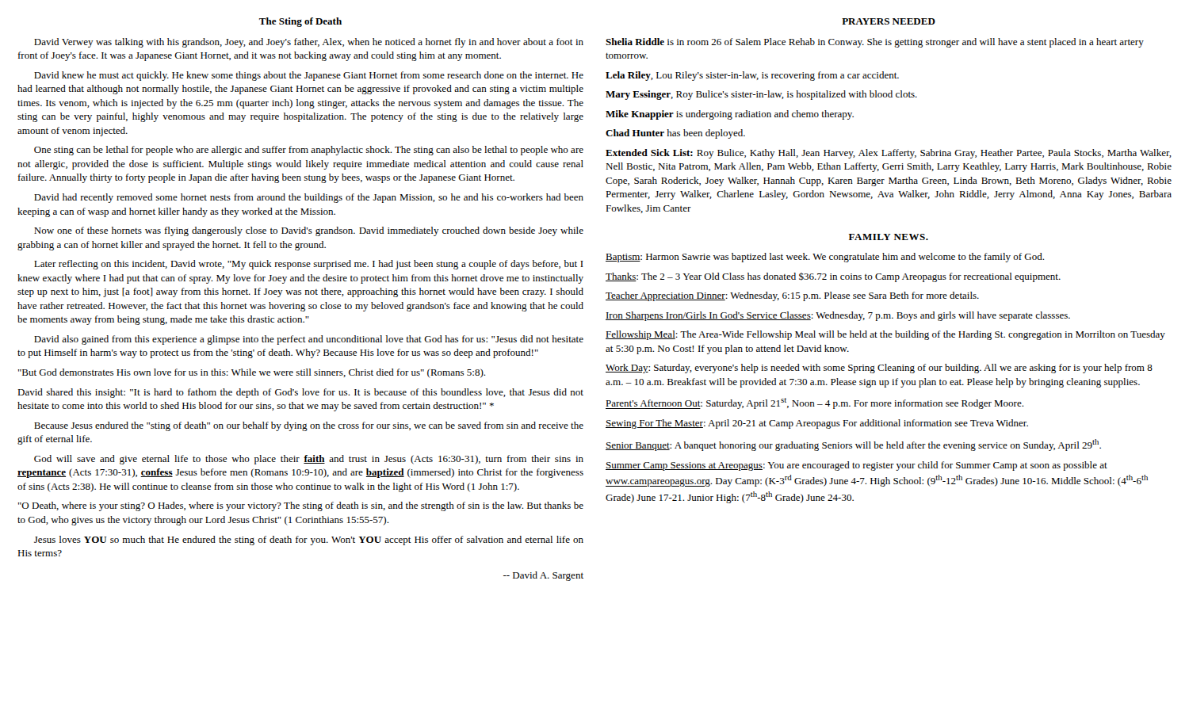The Sting of Death
David Verwey was talking with his grandson, Joey, and Joey's father, Alex, when he noticed a hornet fly in and hover about a foot in front of Joey's face. It was a Japanese Giant Hornet, and it was not backing away and could sting him at any moment.
David knew he must act quickly. He knew some things about the Japanese Giant Hornet from some research done on the internet. He had learned that although not normally hostile, the Japanese Giant Hornet can be aggressive if provoked and can sting a victim multiple times. Its venom, which is injected by the 6.25 mm (quarter inch) long stinger, attacks the nervous system and damages the tissue. The sting can be very painful, highly venomous and may require hospitalization. The potency of the sting is due to the relatively large amount of venom injected.
One sting can be lethal for people who are allergic and suffer from anaphylactic shock. The sting can also be lethal to people who are not allergic, provided the dose is sufficient. Multiple stings would likely require immediate medical attention and could cause renal failure. Annually thirty to forty people in Japan die after having been stung by bees, wasps or the Japanese Giant Hornet.
David had recently removed some hornet nests from around the buildings of the Japan Mission, so he and his co-workers had been keeping a can of wasp and hornet killer handy as they worked at the Mission.
Now one of these hornets was flying dangerously close to David's grandson. David immediately crouched down beside Joey while grabbing a can of hornet killer and sprayed the hornet. It fell to the ground.
Later reflecting on this incident, David wrote, "My quick response surprised me. I had just been stung a couple of days before, but I knew exactly where I had put that can of spray. My love for Joey and the desire to protect him from this hornet drove me to instinctually step up next to him, just [a foot] away from this hornet. If Joey was not there, approaching this hornet would have been crazy. I should have rather retreated. However, the fact that this hornet was hovering so close to my beloved grandson's face and knowing that he could be moments away from being stung, made me take this drastic action."
David also gained from this experience a glimpse into the perfect and unconditional love that God has for us: "Jesus did not hesitate to put Himself in harm's way to protect us from the 'sting' of death. Why? Because His love for us was so deep and profound!"
"But God demonstrates His own love for us in this: While we were still sinners, Christ died for us" (Romans 5:8).
David shared this insight: "It is hard to fathom the depth of God's love for us. It is because of this boundless love, that Jesus did not hesitate to come into this world to shed His blood for our sins, so that we may be saved from certain destruction!" *
Because Jesus endured the "sting of death" on our behalf by dying on the cross for our sins, we can be saved from sin and receive the gift of eternal life.
God will save and give eternal life to those who place their faith and trust in Jesus (Acts 16:30-31), turn from their sins in repentance (Acts 17:30-31), confess Jesus before men (Romans 10:9-10), and are baptized (immersed) into Christ for the forgiveness of sins (Acts 2:38). He will continue to cleanse from sin those who continue to walk in the light of His Word (1 John 1:7).
"O Death, where is your sting? O Hades, where is your victory? The sting of death is sin, and the strength of sin is the law. But thanks be to God, who gives us the victory through our Lord Jesus Christ" (1 Corinthians 15:55-57).
Jesus loves YOU so much that He endured the sting of death for you. Won't YOU accept His offer of salvation and eternal life on His terms?
-- David A. Sargent
PRAYERS NEEDED
Shelia Riddle is in room 26 of Salem Place Rehab in Conway. She is getting stronger and will have a stent placed in a heart artery tomorrow.
Lela Riley, Lou Riley's sister-in-law, is recovering from a car accident.
Mary Essinger, Roy Bulice's sister-in-law, is hospitalized with blood clots.
Mike Knappier is undergoing radiation and chemo therapy.
Chad Hunter has been deployed.
Extended Sick List: Roy Bulice, Kathy Hall, Jean Harvey, Alex Lafferty, Sabrina Gray, Heather Partee, Paula Stocks, Martha Walker, Nell Bostic, Nita Patrom, Mark Allen, Pam Webb, Ethan Lafferty, Gerri Smith, Larry Keathley, Larry Harris, Mark Boultinhouse, Robie Cope, Sarah Roderick, Joey Walker, Hannah Cupp, Karen Barger Martha Green, Linda Brown, Beth Moreno, Gladys Widner, Robie Permenter, Jerry Walker, Charlene Lasley, Gordon Newsome, Ava Walker, John Riddle, Jerry Almond, Anna Kay Jones, Barbara Fowlkes, Jim Canter
FAMILY NEWS.
Baptism: Harmon Sawrie was baptized last week. We congratulate him and welcome to the family of God.
Thanks: The 2 – 3 Year Old Class has donated $36.72 in coins to Camp Areopagus for recreational equipment.
Teacher Appreciation Dinner: Wednesday, 6:15 p.m. Please see Sara Beth for more details.
Iron Sharpens Iron/Girls In God's Service Classes: Wednesday, 7 p.m. Boys and girls will have separate classses.
Fellowship Meal: The Area-Wide Fellowship Meal will be held at the building of the Harding St. congregation in Morrilton on Tuesday at 5:30 p.m. No Cost! If you plan to attend let David know.
Work Day: Saturday, everyone's help is needed with some Spring Cleaning of our building. All we are asking for is your help from 8 a.m. – 10 a.m. Breakfast will be provided at 7:30 a.m. Please sign up if you plan to eat. Please help by bringing cleaning supplies.
Parent's Afternoon Out: Saturday, April 21st, Noon – 4 p.m. For more information see Rodger Moore.
Sewing For The Master: April 20-21 at Camp Areopagus For additional information see Treva Widner.
Senior Banquet: A banquet honoring our graduating Seniors will be held after the evening service on Sunday, April 29th.
Summer Camp Sessions at Areopagus: You are encouraged to register your child for Summer Camp at soon as possible at www.campareopagus.org. Day Camp: (K-3rd Grades) June 4-7. High School: (9th-12th Grades) June 10-16. Middle School: (4th-6th Grade) June 17-21. Junior High: (7th-8th Grade) June 24-30.